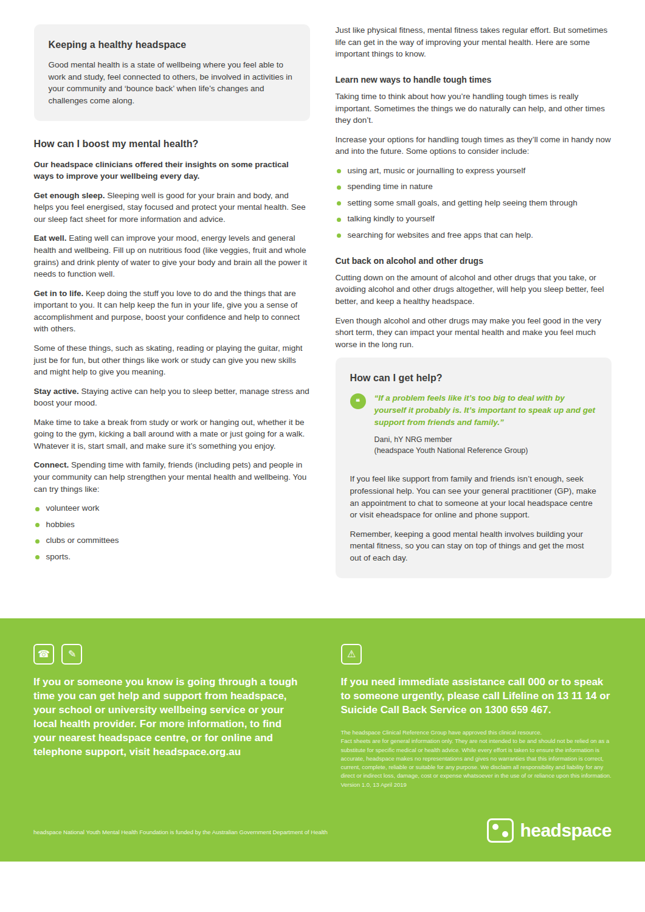Keeping a healthy headspace
Good mental health is a state of wellbeing where you feel able to work and study, feel connected to others, be involved in activities in your community and ‘bounce back’ when life’s changes and challenges come along.
How can I boost my mental health?
Our headspace clinicians offered their insights on some practical ways to improve your wellbeing every day.
Get enough sleep. Sleeping well is good for your brain and body, and helps you feel energised, stay focused and protect your mental health. See our sleep fact sheet for more information and advice.
Eat well. Eating well can improve your mood, energy levels and general health and wellbeing. Fill up on nutritious food (like veggies, fruit and whole grains) and drink plenty of water to give your body and brain all the power it needs to function well.
Get in to life. Keep doing the stuff you love to do and the things that are important to you. It can help keep the fun in your life, give you a sense of accomplishment and purpose, boost your confidence and help to connect with others.
Some of these things, such as skating, reading or playing the guitar, might just be for fun, but other things like work or study can give you new skills and might help to give you meaning.
Stay active. Staying active can help you to sleep better, manage stress and boost your mood.
Make time to take a break from study or work or hanging out, whether it be going to the gym, kicking a ball around with a mate or just going for a walk. Whatever it is, start small, and make sure it’s something you enjoy.
Connect. Spending time with family, friends (including pets) and people in your community can help strengthen your mental health and wellbeing. You can try things like:
volunteer work
hobbies
clubs or committees
sports.
Just like physical fitness, mental fitness takes regular effort. But sometimes life can get in the way of improving your mental health. Here are some important things to know.
Learn new ways to handle tough times
Taking time to think about how you’re handling tough times is really important. Sometimes the things we do naturally can help, and other times they don’t.
Increase your options for handling tough times as they’ll come in handy now and into the future. Some options to consider include:
using art, music or journalling to express yourself
spending time in nature
setting some small goals, and getting help seeing them through
talking kindly to yourself
searching for websites and free apps that can help.
Cut back on alcohol and other drugs
Cutting down on the amount of alcohol and other drugs that you take, or avoiding alcohol and other drugs altogether, will help you sleep better, feel better, and keep a healthy headspace.
Even though alcohol and other drugs may make you feel good in the very short term, they can impact your mental health and make you feel much worse in the long run.
How can I get help?
❝
“If a problem feels like it’s too big to deal with by yourself it probably is. It’s important to speak up and get support from friends and family.”
Dani, hY NRG member
(headspace Youth National Reference Group)
If you feel like support from family and friends isn’t enough, seek professional help. You can see your general practitioner (GP), make an appointment to chat to someone at your local headspace centre or visit eheadspace for online and phone support.
Remember, keeping a good mental health involves building your mental fitness, so you can stay on top of things and get the most out of each day.
☎
✎
If you or someone you know is going through a tough time you can get help and support from headspace, your school or university wellbeing service or your local health provider. For more information, to find your nearest headspace centre, or for online and telephone support, visit headspace.org.au
⚠
If you need immediate assistance call 000 or to speak to someone urgently, please call Lifeline on 13 11 14 or Suicide Call Back Service on 1300 659 467.
The headspace Clinical Reference Group have approved this clinical resource.
Fact sheets are for general information only. They are not intended to be and should not be relied on as a substitute for specific medical or health advice. While every effort is taken to ensure the information is accurate, headspace makes no representations and gives no warranties that this information is correct, current, complete, reliable or suitable for any purpose. We disclaim all responsibility and liability for any direct or indirect loss, damage, cost or expense whatsoever in the use of or reliance upon this information.
Version 1.0, 13 April 2019
headspace National Youth Mental Health Foundation is funded by the Australian Government Department of Health
headspace